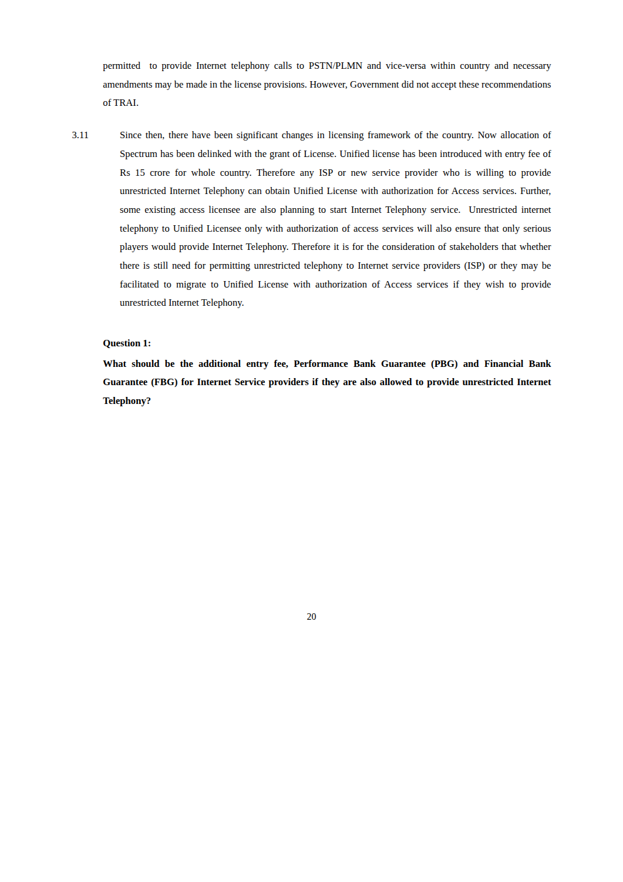permitted to provide Internet telephony calls to PSTN/PLMN and vice-versa within country and necessary amendments may be made in the license provisions. However, Government did not accept these recommendations of TRAI.
3.11
Since then, there have been significant changes in licensing framework of the country. Now allocation of Spectrum has been delinked with the grant of License. Unified license has been introduced with entry fee of Rs 15 crore for whole country. Therefore any ISP or new service provider who is willing to provide unrestricted Internet Telephony can obtain Unified License with authorization for Access services. Further, some existing access licensee are also planning to start Internet Telephony service. Unrestricted internet telephony to Unified Licensee only with authorization of access services will also ensure that only serious players would provide Internet Telephony. Therefore it is for the consideration of stakeholders that whether there is still need for permitting unrestricted telephony to Internet service providers (ISP) or they may be facilitated to migrate to Unified License with authorization of Access services if they wish to provide unrestricted Internet Telephony.
Question 1:
What should be the additional entry fee, Performance Bank Guarantee (PBG) and Financial Bank Guarantee (FBG) for Internet Service providers if they are also allowed to provide unrestricted Internet Telephony?
20